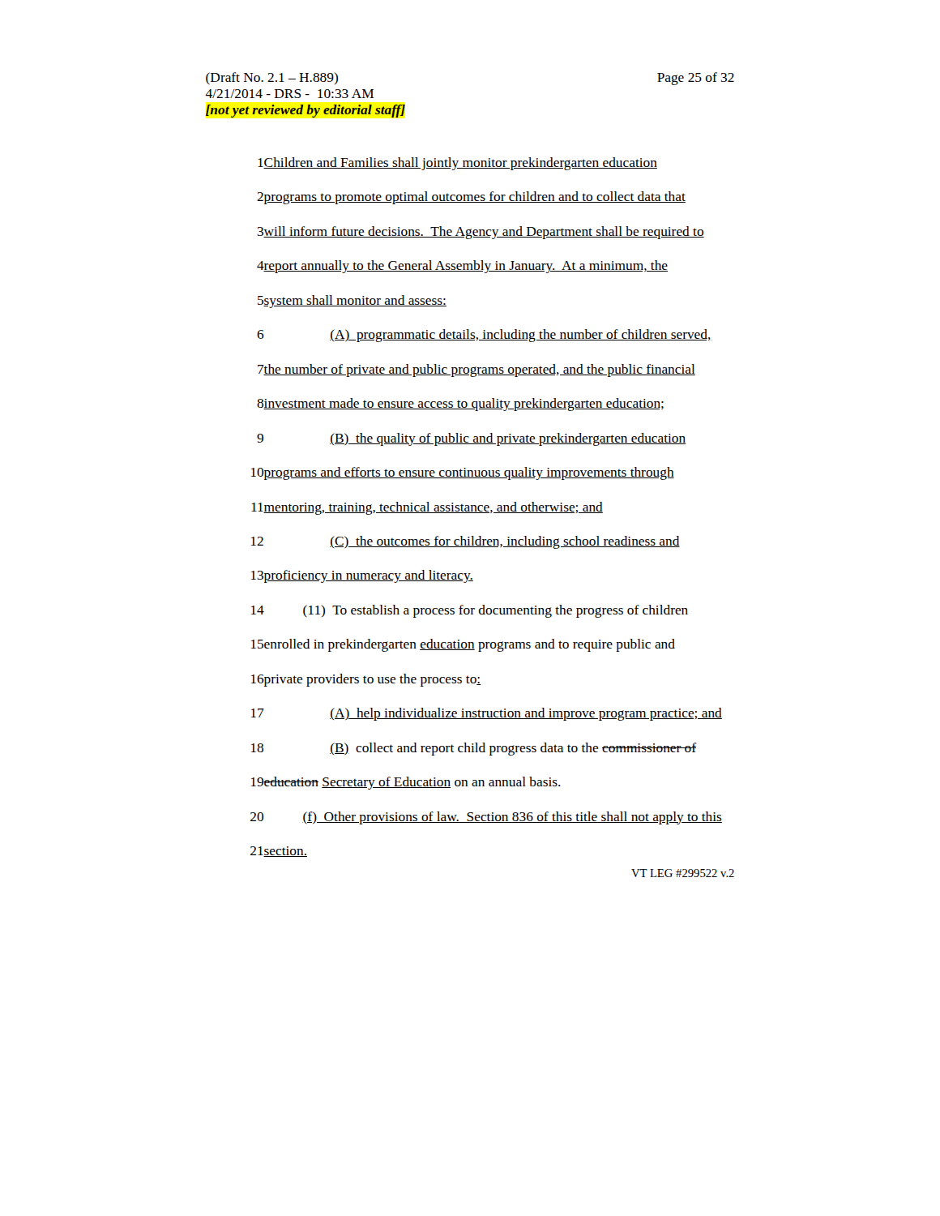(Draft No. 2.1 – H.889)
Page 25 of 32
4/21/2014 - DRS - 10:33 AM
[not yet reviewed by editorial staff]
| 1 | Children and Families shall jointly monitor prekindergarten education |
| 2 | programs to promote optimal outcomes for children and to collect data that |
| 3 | will inform future decisions. The Agency and Department shall be required to |
| 4 | report annually to the General Assembly in January. At a minimum, the |
| 5 | system shall monitor and assess: |
| 6 | (A) programmatic details, including the number of children served, |
| 7 | the number of private and public programs operated, and the public financial |
| 8 | investment made to ensure access to quality prekindergarten education; |
| 9 | (B) the quality of public and private prekindergarten education |
| 10 | programs and efforts to ensure continuous quality improvements through |
| 11 | mentoring, training, technical assistance, and otherwise; and |
| 12 | (C) the outcomes for children, including school readiness and |
| 13 | proficiency in numeracy and literacy. |
| 14 | (11) To establish a process for documenting the progress of children |
| 15 | enrolled in prekindergarten education programs and to require public and |
| 16 | private providers to use the process to : |
| 17 | (A) help individualize instruction and improve program practice; and |
| 18 | (B) collect and report child progress data to the commissioner of |
| 19 | education Secretary of Education on an annual basis. |
| 20 | (f) Other provisions of law. Section 836 of this title shall not apply to this |
| 21 | section. |
VT LEG #299522 v.2